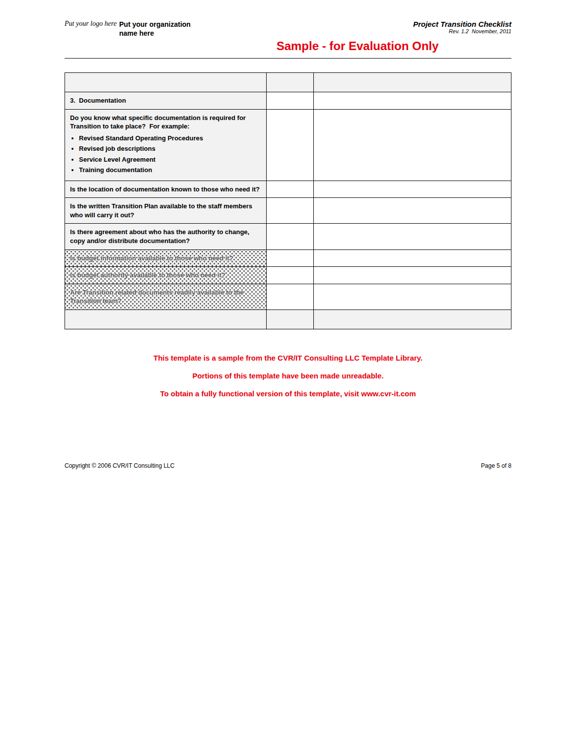Put your logo here
Put your organization name here
Project Transition Checklist
Rev. 1.2 November, 2011
Sample - for Evaluation Only
| 3. Documentation | | |
| Do you know what specific documentation is required for Transition to take place? For example: Revised Standard Operating Procedures Revised job descriptions Service Level Agreement Training documentation | | |
| Is the location of documentation known to those who need it? | | |
| Is the written Transition Plan available to the staff members who will carry it out? | | |
| Is there agreement about who has the authority to change, copy and/or distribute documentation? | | |
| Is budget information available to those who need it? | | |
| Is budget authority available to those who need it? | | |
| Are Transition related documents readily available to the Transition team? | | |
This template is a sample from the CVR/IT Consulting LLC Template Library.
Portions of this template have been made unreadable.
To obtain a fully functional version of this template, visit www.cvr-it.com
Copyright © 2006 CVR/IT Consulting LLC
Page 5 of 8